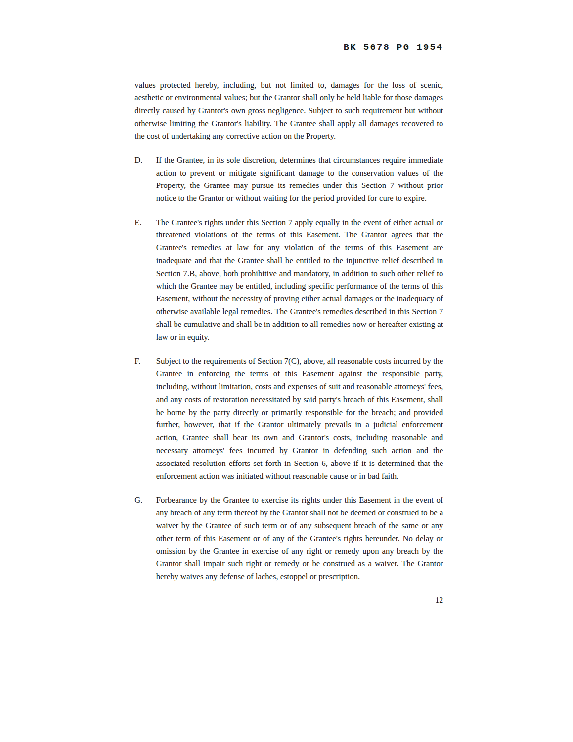BK 5678 PG 1954
values protected hereby, including, but not limited to, damages for the loss of scenic, aesthetic or environmental values; but the Grantor shall only be held liable for those damages directly caused by Grantor's own gross negligence. Subject to such requirement but without otherwise limiting the Grantor's liability. The Grantee shall apply all damages recovered to the cost of undertaking any corrective action on the Property.
D.
If the Grantee, in its sole discretion, determines that circumstances require immediate action to prevent or mitigate significant damage to the conservation values of the Property, the Grantee may pursue its remedies under this Section 7 without prior notice to the Grantor or without waiting for the period provided for cure to expire.
E.
The Grantee's rights under this Section 7 apply equally in the event of either actual or threatened violations of the terms of this Easement. The Grantor agrees that the Grantee's remedies at law for any violation of the terms of this Easement are inadequate and that the Grantee shall be entitled to the injunctive relief described in Section 7.B, above, both prohibitive and mandatory, in addition to such other relief to which the Grantee may be entitled, including specific performance of the terms of this Easement, without the necessity of proving either actual damages or the inadequacy of otherwise available legal remedies. The Grantee's remedies described in this Section 7 shall be cumulative and shall be in addition to all remedies now or hereafter existing at law or in equity.
F.
Subject to the requirements of Section 7(C), above, all reasonable costs incurred by the Grantee in enforcing the terms of this Easement against the responsible party, including, without limitation, costs and expenses of suit and reasonable attorneys' fees, and any costs of restoration necessitated by said party's breach of this Easement, shall be borne by the party directly or primarily responsible for the breach; and provided further, however, that if the Grantor ultimately prevails in a judicial enforcement action, Grantee shall bear its own and Grantor's costs, including reasonable and necessary attorneys' fees incurred by Grantor in defending such action and the associated resolution efforts set forth in Section 6, above if it is determined that the enforcement action was initiated without reasonable cause or in bad faith.
G.
Forbearance by the Grantee to exercise its rights under this Easement in the event of any breach of any term thereof by the Grantor shall not be deemed or construed to be a waiver by the Grantee of such term or of any subsequent breach of the same or any other term of this Easement or of any of the Grantee's rights hereunder. No delay or omission by the Grantee in exercise of any right or remedy upon any breach by the Grantor shall impair such right or remedy or be construed as a waiver. The Grantor hereby waives any defense of laches, estoppel or prescription.
12